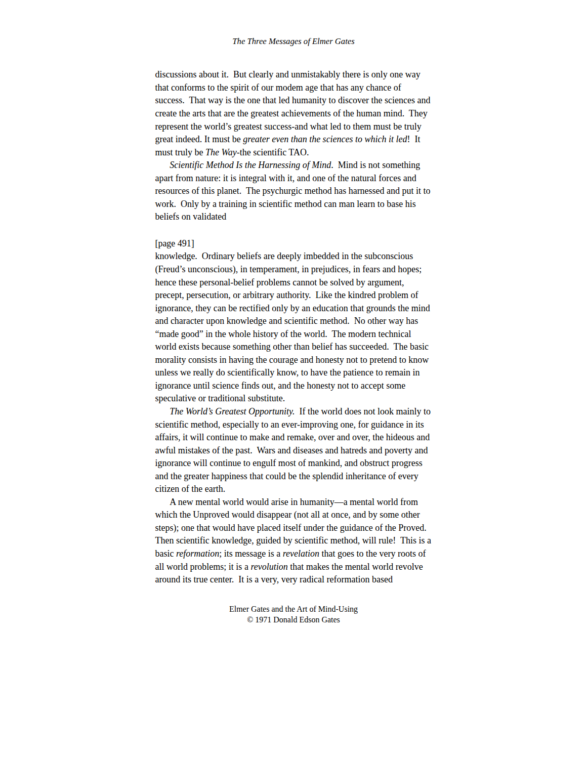The Three Messages of Elmer Gates
discussions about it. But clearly and unmistakably there is only one way that conforms to the spirit of our modem age that has any chance of success. That way is the one that led humanity to discover the sciences and create the arts that are the greatest achievements of the human mind. They represent the world’s greatest success-and what led to them must be truly great indeed. It must be greater even than the sciences to which it led! It must truly be The Way-the scientific TAO.
Scientific Method Is the Harnessing of Mind. Mind is not something apart from nature: it is integral with it, and one of the natural forces and resources of this planet. The psychurgic method has harnessed and put it to work. Only by a training in scientific method can man learn to base his beliefs on validated
[page 491]
knowledge. Ordinary beliefs are deeply imbedded in the subconscious (Freud’s unconscious), in temperament, in prejudices, in fears and hopes; hence these personal-belief problems cannot be solved by argument, precept, persecution, or arbitrary authority. Like the kindred problem of ignorance, they can be rectified only by an education that grounds the mind and character upon knowledge and scientific method. No other way has “made good” in the whole history of the world. The modern technical world exists because something other than belief has succeeded. The basic morality consists in having the courage and honesty not to pretend to know unless we really do scientifically know, to have the patience to remain in ignorance until science finds out, and the honesty not to accept some speculative or traditional substitute.
The World’s Greatest Opportunity. If the world does not look mainly to scientific method, especially to an ever-improving one, for guidance in its affairs, it will continue to make and remake, over and over, the hideous and awful mistakes of the past. Wars and diseases and hatreds and poverty and ignorance will continue to engulf most of mankind, and obstruct progress and the greater happiness that could be the splendid inheritance of every citizen of the earth.
A new mental world would arise in humanity—a mental world from which the Unproved would disappear (not all at once, and by some other steps); one that would have placed itself under the guidance of the Proved. Then scientific knowledge, guided by scientific method, will rule! This is a basic reformation; its message is a revelation that goes to the very roots of all world problems; it is a revolution that makes the mental world revolve around its true center. It is a very, very radical reformation based
Elmer Gates and the Art of Mind-Using
© 1971 Donald Edson Gates